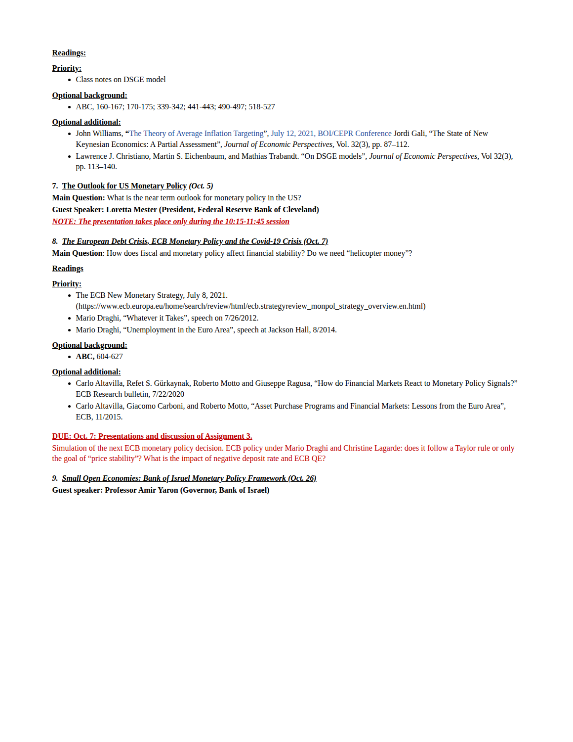Readings:
Priority:
Class notes on DSGE model
Optional background:
ABC, 160-167; 170-175; 339-342; 441-443; 490-497; 518-527
Optional additional:
John Williams, “The Theory of Average Inflation Targeting”, July 12, 2021, BOI/CEPR Conference Jordi Gali, “The State of New Keynesian Economics: A Partial Assessment”, Journal of Economic Perspectives, Vol. 32(3), pp. 87–112.
Lawrence J. Christiano, Martin S. Eichenbaum, and Mathias Trabandt. “On DSGE models”, Journal of Economic Perspectives, Vol 32(3), pp. 113–140.
7. The Outlook for US Monetary Policy (Oct. 5)
Main Question: What is the near term outlook for monetary policy in the US?
Guest Speaker: Loretta Mester (President, Federal Reserve Bank of Cleveland)
NOTE: The presentation takes place only during the 10:15-11:45 session
8. The European Debt Crisis, ECB Monetary Policy and the Covid-19 Crisis (Oct. 7)
Main Question: How does fiscal and monetary policy affect financial stability? Do we need “helicopter money”?
Readings
Priority:
The ECB New Monetary Strategy, July 8, 2021.
(https://www.ecb.europa.eu/home/search/review/html/ecb.strategyreview_monpol_strategy_overview.en.html)
Mario Draghi, “Whatever it Takes”, speech on 7/26/2012.
Mario Draghi, “Unemployment in the Euro Area”, speech at Jackson Hall, 8/2014.
Optional background:
ABC, 604-627
Optional additional:
Carlo Altavilla, Refet S. Gürkaynak, Roberto Motto and Giuseppe Ragusa, “How do Financial Markets React to Monetary Policy Signals?” ECB Research bulletin, 7/22/2020
Carlo Altavilla, Giacomo Carboni, and Roberto Motto, “Asset Purchase Programs and Financial Markets: Lessons from the Euro Area”, ECB, 11/2015.
DUE: Oct. 7: Presentations and discussion of Assignment 3.
Simulation of the next ECB monetary policy decision. ECB policy under Mario Draghi and Christine Lagarde: does it follow a Taylor rule or only the goal of “price stability”? What is the impact of negative deposit rate and ECB QE?
9. Small Open Economies: Bank of Israel Monetary Policy Framework (Oct. 26)
Guest speaker: Professor Amir Yaron (Governor, Bank of Israel)